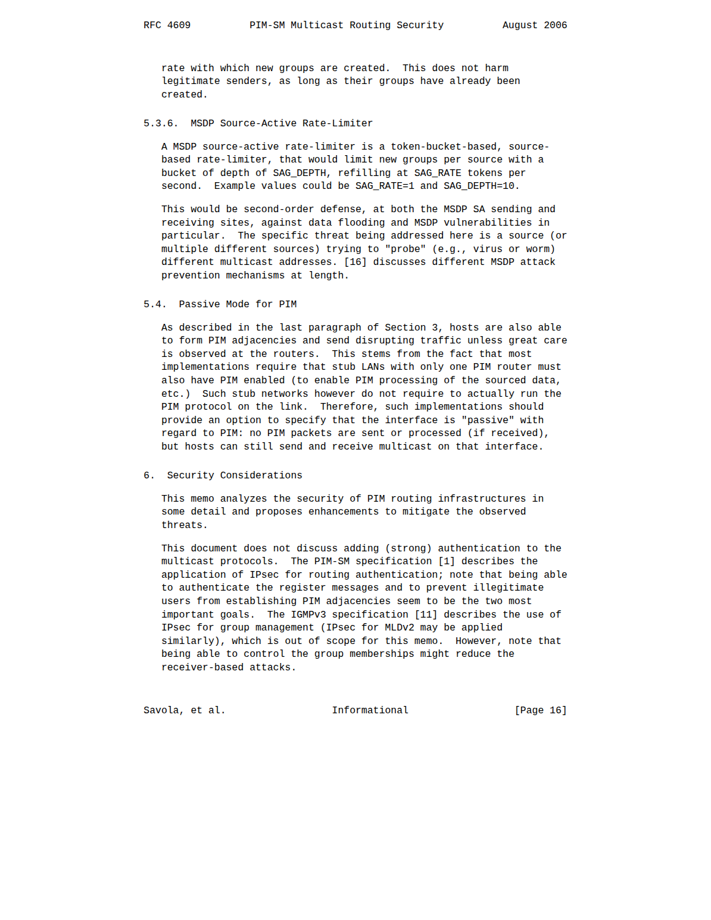RFC 4609 PIM-SM Multicast Routing Security August 2006
rate with which new groups are created. This does not harm legitimate senders, as long as their groups have already been created.
5.3.6. MSDP Source-Active Rate-Limiter
A MSDP source-active rate-limiter is a token-bucket-based, source-based rate-limiter, that would limit new groups per source with a bucket of depth of SAG_DEPTH, refilling at SAG_RATE tokens per second. Example values could be SAG_RATE=1 and SAG_DEPTH=10.
This would be second-order defense, at both the MSDP SA sending and receiving sites, against data flooding and MSDP vulnerabilities in particular. The specific threat being addressed here is a source (or multiple different sources) trying to "probe" (e.g., virus or worm) different multicast addresses. [16] discusses different MSDP attack prevention mechanisms at length.
5.4. Passive Mode for PIM
As described in the last paragraph of Section 3, hosts are also able to form PIM adjacencies and send disrupting traffic unless great care is observed at the routers. This stems from the fact that most implementations require that stub LANs with only one PIM router must also have PIM enabled (to enable PIM processing of the sourced data, etc.) Such stub networks however do not require to actually run the PIM protocol on the link. Therefore, such implementations should provide an option to specify that the interface is "passive" with regard to PIM: no PIM packets are sent or processed (if received), but hosts can still send and receive multicast on that interface.
6. Security Considerations
This memo analyzes the security of PIM routing infrastructures in some detail and proposes enhancements to mitigate the observed threats.
This document does not discuss adding (strong) authentication to the multicast protocols. The PIM-SM specification [1] describes the application of IPsec for routing authentication; note that being able to authenticate the register messages and to prevent illegitimate users from establishing PIM adjacencies seem to be the two most important goals. The IGMPv3 specification [11] describes the use of IPsec for group management (IPsec for MLDv2 may be applied similarly), which is out of scope for this memo. However, note that being able to control the group memberships might reduce the receiver-based attacks.
Savola, et al. Informational [Page 16]